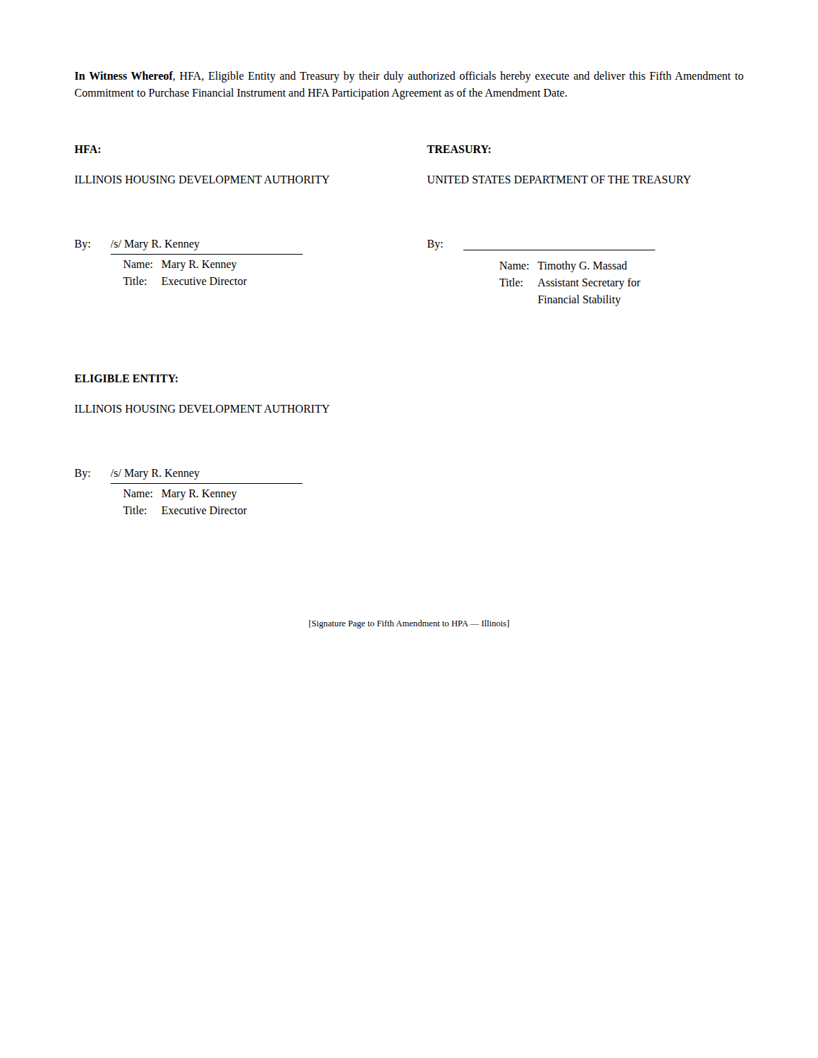In Witness Whereof, HFA, Eligible Entity and Treasury by their duly authorized officials hereby execute and deliver this Fifth Amendment to Commitment to Purchase Financial Instrument and HFA Participation Agreement as of the Amendment Date.
HFA:
ILLINOIS HOUSING DEVELOPMENT AUTHORITY
By:
/s/ Mary R. Kenney
Name: Mary R. Kenney
Title: Executive Director
TREASURY:
UNITED STATES DEPARTMENT OF THE TREASURY
By:
Name: Timothy G. Massad
Title: Assistant Secretary for
Financial Stability
ELIGIBLE ENTITY:
ILLINOIS HOUSING DEVELOPMENT AUTHORITY
By:
/s/ Mary R. Kenney
Name: Mary R. Kenney
Title: Executive Director
[Signature Page to Fifth Amendment to HPA — Illinois]